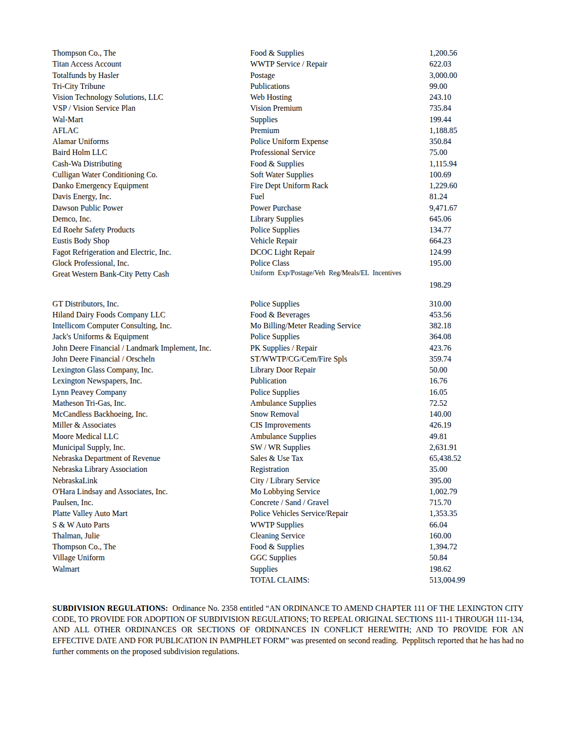| Thompson Co., The | Food & Supplies | 1,200.56 |
| Titan Access Account | WWTP Service / Repair | 622.03 |
| Totalfunds by Hasler | Postage | 3,000.00 |
| Tri-City Tribune | Publications | 99.00 |
| Vision Technology Solutions, LLC | Web Hosting | 243.10 |
| VSP / Vision Service Plan | Vision Premium | 735.84 |
| Wal-Mart | Supplies | 199.44 |
| AFLAC | Premium | 1,188.85 |
| Alamar Uniforms | Police Uniform Expense | 350.84 |
| Baird Holm LLC | Professional Service | 75.00 |
| Cash-Wa Distributing | Food & Supplies | 1,115.94 |
| Culligan Water Conditioning Co. | Soft Water Supplies | 100.69 |
| Danko Emergency Equipment | Fire Dept Uniform Rack | 1,229.60 |
| Davis Energy, Inc. | Fuel | 81.24 |
| Dawson Public Power | Power Purchase | 9,471.67 |
| Demco, Inc. | Library Supplies | 645.06 |
| Ed Roehr Safety Products | Police Supplies | 134.77 |
| Eustis Body Shop | Vehicle Repair | 664.23 |
| Fagot Refrigeration and Electric, Inc. | DCOC Light Repair | 124.99 |
| Glock Professional, Inc. | Police Class | 195.00 |
| Great Western Bank-City Petty Cash | Uniform Exp/Postage/Veh Reg/Meals/EL Incentives |
| | | 198.29 |
| GT Distributors, Inc. | Police Supplies | 310.00 |
| Hiland Dairy Foods Company LLC | Food & Beverages | 453.56 |
| Intellicom Computer Consulting, Inc. | Mo Billing/Meter Reading Service | 382.18 |
| Jack's Uniforms & Equipment | Police Supplies | 364.08 |
| John Deere Financial / Landmark Implement, Inc. | PK Supplies / Repair | 423.76 |
| John Deere Financial / Orscheln | ST/WWTP/CG/Cem/Fire Spls | 359.74 |
| Lexington Glass Company, Inc. | Library Door Repair | 50.00 |
| Lexington Newspapers, Inc. | Publication | 16.76 |
| Lynn Peavey Company | Police Supplies | 16.05 |
| Matheson Tri-Gas, Inc. | Ambulance Supplies | 72.52 |
| McCandless Backhoeing, Inc. | Snow Removal | 140.00 |
| Miller & Associates | CIS Improvements | 426.19 |
| Moore Medical LLC | Ambulance Supplies | 49.81 |
| Municipal Supply, Inc. | SW / WR Supplies | 2,631.91 |
| Nebraska Department of Revenue | Sales & Use Tax | 65,438.52 |
| Nebraska Library Association | Registration | 35.00 |
| NebraskaLink | City / Library Service | 395.00 |
| O'Hara Lindsay and Associates, Inc. | Mo Lobbying Service | 1,002.79 |
| Paulsen, Inc. | Concrete / Sand / Gravel | 715.70 |
| Platte Valley Auto Mart | Police Vehicles Service/Repair | 1,353.35 |
| S & W Auto Parts | WWTP Supplies | 66.04 |
| Thalman, Julie | Cleaning Service | 160.00 |
| Thompson Co., The | Food & Supplies | 1,394.72 |
| Village Uniform | GGC Supplies | 50.84 |
| Walmart | Supplies | 198.62 |
| | TOTAL CLAIMS: | 513,004.99 |
SUBDIVISION REGULATIONS: Ordinance No. 2358 entitled “AN ORDINANCE TO AMEND CHAPTER 111 OF THE LEXINGTON CITY CODE, TO PROVIDE FOR ADOPTION OF SUBDIVISION REGULATIONS; TO REPEAL ORIGINAL SECTIONS 111-1 THROUGH 111-134, AND ALL OTHER ORDINANCES OR SECTIONS OF ORDINANCES IN CONFLICT HEREWITH; AND TO PROVIDE FOR AN EFFECTIVE DATE AND FOR PUBLICATION IN PAMPHLET FORM” was presented on second reading. Pepplitsch reported that he has had no further comments on the proposed subdivision regulations.